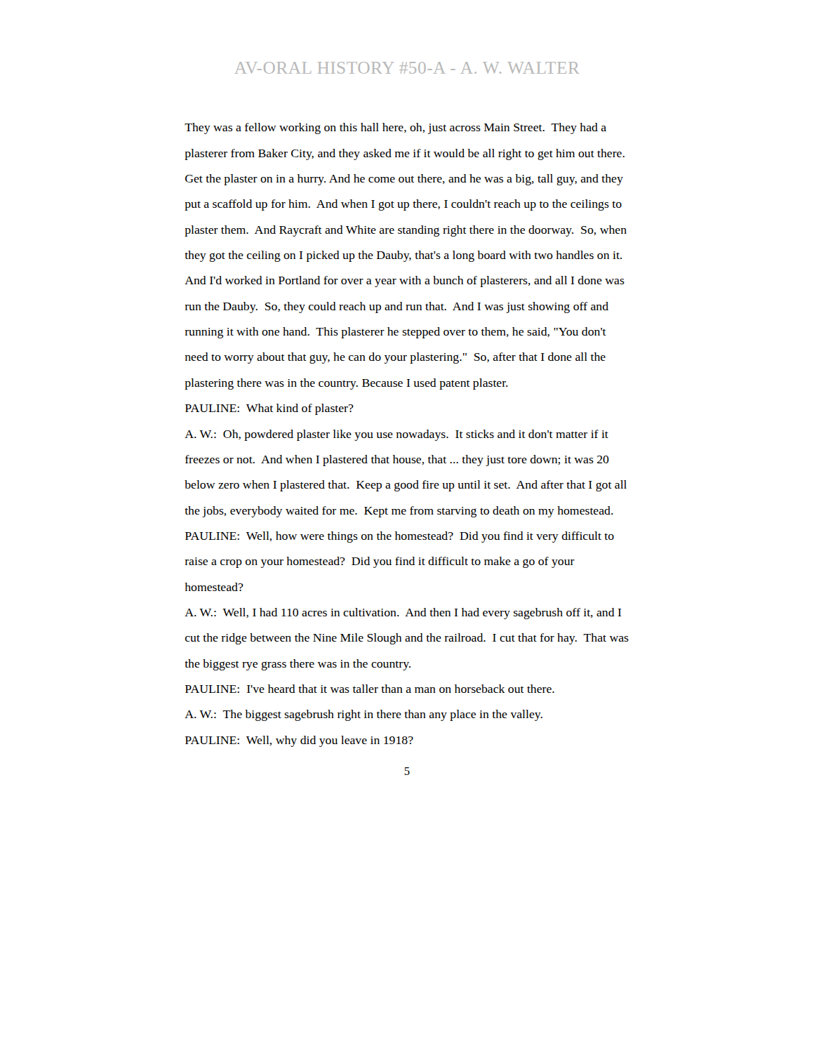AV-ORAL HISTORY #50-A - A. W. WALTER
They was a fellow working on this hall here, oh, just across Main Street. They had a plasterer from Baker City, and they asked me if it would be all right to get him out there. Get the plaster on in a hurry. And he come out there, and he was a big, tall guy, and they put a scaffold up for him. And when I got up there, I couldn't reach up to the ceilings to plaster them. And Raycraft and White are standing right there in the doorway. So, when they got the ceiling on I picked up the Dauby, that's a long board with two handles on it. And I'd worked in Portland for over a year with a bunch of plasterers, and all I done was run the Dauby. So, they could reach up and run that. And I was just showing off and running it with one hand. This plasterer he stepped over to them, he said, "You don't need to worry about that guy, he can do your plastering." So, after that I done all the plastering there was in the country. Because I used patent plaster.
PAULINE: What kind of plaster?
A. W.: Oh, powdered plaster like you use nowadays. It sticks and it don't matter if it freezes or not. And when I plastered that house, that ... they just tore down; it was 20 below zero when I plastered that. Keep a good fire up until it set. And after that I got all the jobs, everybody waited for me. Kept me from starving to death on my homestead.
PAULINE: Well, how were things on the homestead? Did you find it very difficult to raise a crop on your homestead? Did you find it difficult to make a go of your homestead?
A. W.: Well, I had 110 acres in cultivation. And then I had every sagebrush off it, and I cut the ridge between the Nine Mile Slough and the railroad. I cut that for hay. That was the biggest rye grass there was in the country.
PAULINE: I've heard that it was taller than a man on horseback out there.
A. W.: The biggest sagebrush right in there than any place in the valley.
PAULINE: Well, why did you leave in 1918?
5